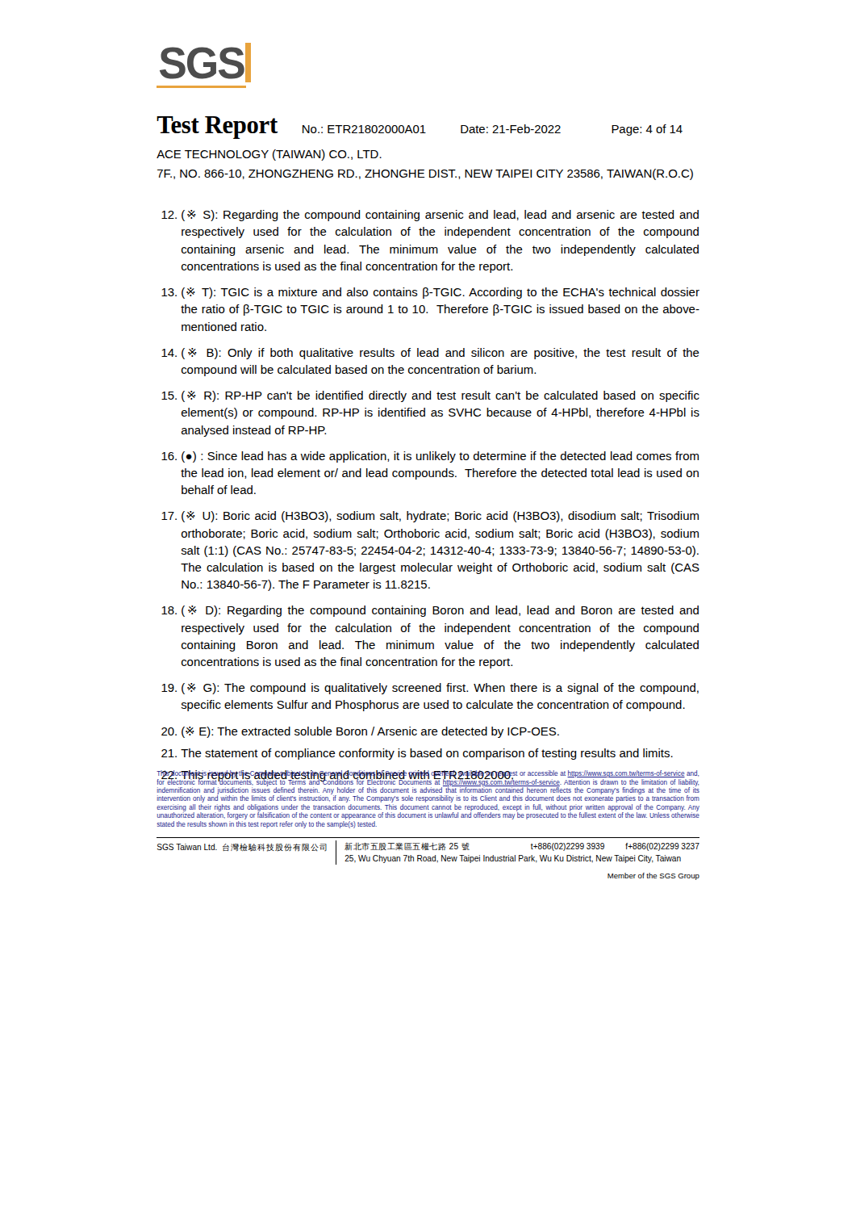SGS
Test Report No.: ETR21802000A01 Date: 21-Feb-2022 Page: 4 of 14
ACE TECHNOLOGY (TAIWAN) CO., LTD.
7F., NO. 866-10, ZHONGZHENG RD., ZHONGHE DIST., NEW TAIPEI CITY 23586, TAIWAN(R.O.C)
12.(※ S): Regarding the compound containing arsenic and lead, lead and arsenic are tested and respectively used for the calculation of the independent concentration of the compound containing arsenic and lead. The minimum value of the two independently calculated concentrations is used as the final concentration for the report.
13.(※ T): TGIC is a mixture and also contains β-TGIC. According to the ECHA's technical dossier the ratio of β-TGIC to TGIC is around 1 to 10. Therefore β-TGIC is issued based on the above-mentioned ratio.
14.(※ B): Only if both qualitative results of lead and silicon are positive, the test result of the compound will be calculated based on the concentration of barium.
15.(※ R): RP-HP can't be identified directly and test result can't be calculated based on specific element(s) or compound. RP-HP is identified as SVHC because of 4-HPbl, therefore 4-HPbl is analysed instead of RP-HP.
16.(●) : Since lead has a wide application, it is unlikely to determine if the detected lead comes from the lead ion, lead element or/ and lead compounds. Therefore the detected total lead is used on behalf of lead.
17.(※ U): Boric acid (H3BO3), sodium salt, hydrate; Boric acid (H3BO3), disodium salt; Trisodium orthoborate; Boric acid, sodium salt; Orthoboric acid, sodium salt; Boric acid (H3BO3), sodium salt (1:1) (CAS No.: 25747-83-5; 22454-04-2; 14312-40-4; 1333-73-9; 13840-56-7; 14890-53-0). The calculation is based on the largest molecular weight of Orthoboric acid, sodium salt (CAS No.: 13840-56-7). The F Parameter is 11.8215.
18.(※ D): Regarding the compound containing Boron and lead, lead and Boron are tested and respectively used for the calculation of the independent concentration of the compound containing Boron and lead. The minimum value of the two independently calculated concentrations is used as the final concentration for the report.
19.(※ G): The compound is qualitatively screened first. When there is a signal of the compound, specific elements Sulfur and Phosphorus are used to calculate the concentration of compound.
20.(※ E): The extracted soluble Boron / Arsenic are detected by ICP-OES.
21. The statement of compliance conformity is based on comparison of testing results and limits.
22. This report is added testing and combined with ETR21802000.
This document is issued by the Company subject to its General Conditions of Service printed overleaf, available on request or accessible at https://www.sgs.com.tw/terms-of-service and, for electronic format documents, subject to Terms and Conditions for Electronic Documents at https://www.sgs.com.tw/terms-of-service. Attention is drawn to the limitation of liability, indemnification and jurisdiction issues defined therein. Any holder of this document is advised that information contained hereon reflects the Company's findings at the time of its intervention only and within the limits of client's instruction, if any. The Company's sole responsibility is to its Client and this document does not exonerate parties to a transaction from exercising all their rights and obligations under the transaction documents. This document cannot be reproduced, except in full, without prior written approval of the Company. Any unauthorized alteration, forgery or falsification of the content or appearance of this document is unlawful and offenders may be prosecuted to the fullest extent of the law. Unless otherwise stated the results shown in this test report refer only to the sample(s) tested.
SGS Taiwan Ltd. 台灣檢驗科技股份有限公司
新北市五股工業區五權七路 25 號 t+886(02)2299 3939 f+886(02)2299 3237
25, Wu Chyuan 7th Road, New Taipei Industrial Park, Wu Ku District, New Taipei City, Taiwan
Member of the SGS Group